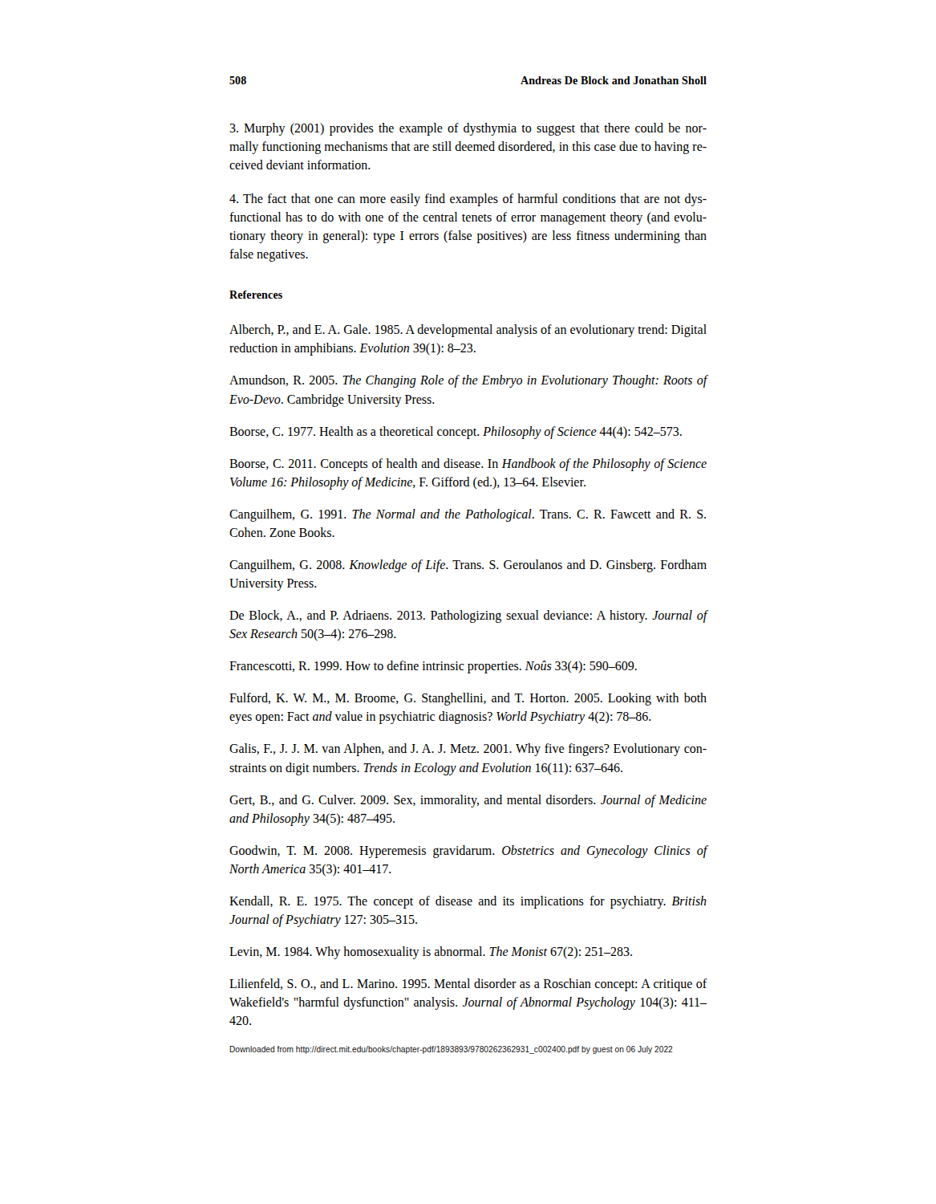508 Andreas De Block and Jonathan Sholl
3. Murphy (2001) provides the example of dysthymia to suggest that there could be normally functioning mechanisms that are still deemed disordered, in this case due to having received deviant information.
4. The fact that one can more easily find examples of harmful conditions that are not dysfunctional has to do with one of the central tenets of error management theory (and evolutionary theory in general): type I errors (false positives) are less fitness undermining than false negatives.
References
Alberch, P., and E. A. Gale. 1985. A developmental analysis of an evolutionary trend: Digital reduction in amphibians. Evolution 39(1): 8–23.
Amundson, R. 2005. The Changing Role of the Embryo in Evolutionary Thought: Roots of Evo-Devo. Cambridge University Press.
Boorse, C. 1977. Health as a theoretical concept. Philosophy of Science 44(4): 542–573.
Boorse, C. 2011. Concepts of health and disease. In Handbook of the Philosophy of Science Volume 16: Philosophy of Medicine, F. Gifford (ed.), 13–64. Elsevier.
Canguilhem, G. 1991. The Normal and the Pathological. Trans. C. R. Fawcett and R. S. Cohen. Zone Books.
Canguilhem, G. 2008. Knowledge of Life. Trans. S. Geroulanos and D. Ginsberg. Fordham University Press.
De Block, A., and P. Adriaens. 2013. Pathologizing sexual deviance: A history. Journal of Sex Research 50(3–4): 276–298.
Francescotti, R. 1999. How to define intrinsic properties. Noûs 33(4): 590–609.
Fulford, K. W. M., M. Broome, G. Stanghellini, and T. Horton. 2005. Looking with both eyes open: Fact and value in psychiatric diagnosis? World Psychiatry 4(2): 78–86.
Galis, F., J. J. M. van Alphen, and J. A. J. Metz. 2001. Why five fingers? Evolutionary constraints on digit numbers. Trends in Ecology and Evolution 16(11): 637–646.
Gert, B., and G. Culver. 2009. Sex, immorality, and mental disorders. Journal of Medicine and Philosophy 34(5): 487–495.
Goodwin, T. M. 2008. Hyperemesis gravidarum. Obstetrics and Gynecology Clinics of North America 35(3): 401–417.
Kendall, R. E. 1975. The concept of disease and its implications for psychiatry. British Journal of Psychiatry 127: 305–315.
Levin, M. 1984. Why homosexuality is abnormal. The Monist 67(2): 251–283.
Lilienfeld, S. O., and L. Marino. 1995. Mental disorder as a Roschian concept: A critique of Wakefield's "harmful dysfunction" analysis. Journal of Abnormal Psychology 104(3): 411–420.
Downloaded from http://direct.mit.edu/books/chapter-pdf/1893893/9780262362931_c002400.pdf by guest on 06 July 2022